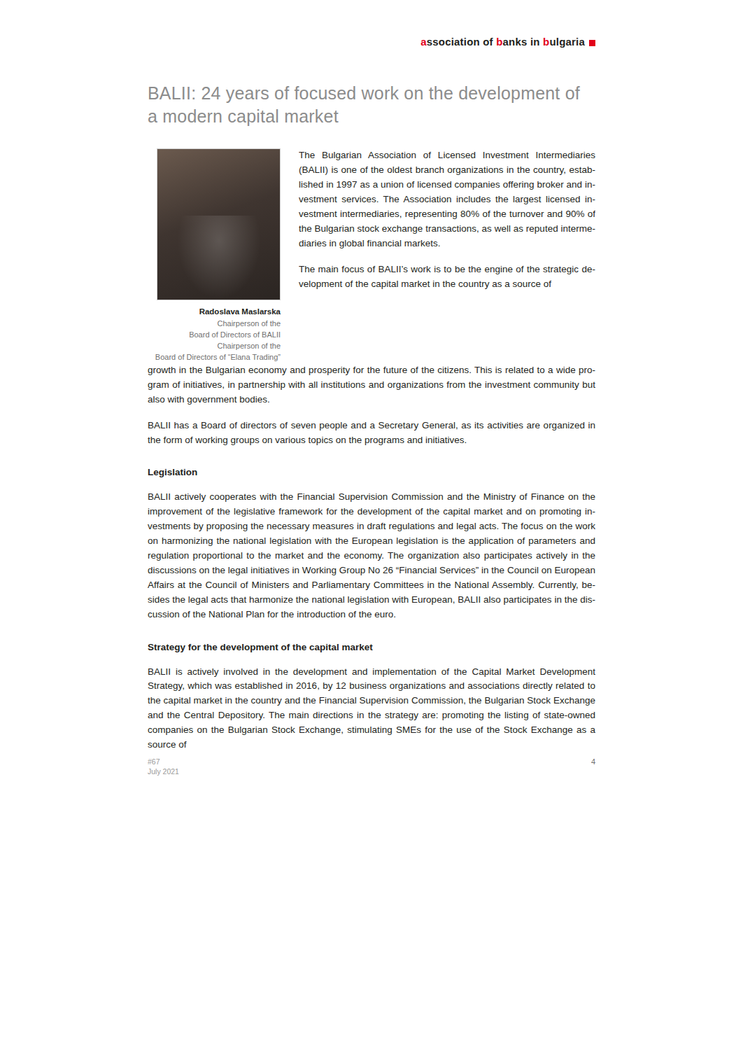association of banks in bulgaria
BALII: 24 years of focused work on the development of
a modern capital market
Radoslava Maslarska
Chairperson of the
Board of Directors of BALII
Chairperson of the
Board of Directors of “Elana Trading”
The Bulgarian Association of Licensed Investment Intermediaries (BALII) is one of the oldest branch organizations in the country, established in 1997 as a union of licensed companies offering broker and investment services. The Association includes the largest licensed investment intermediaries, representing 80% of the turnover and 90% of the Bulgarian stock exchange transactions, as well as reputed intermediaries in global financial markets.
The main focus of BALII’s work is to be the engine of the strategic development of the capital market in the country as a source of
growth in the Bulgarian economy and prosperity for the future of the citizens. This is related to a wide program of initiatives, in partnership with all institutions and organizations from the investment community but also with government bodies.
BALII has a Board of directors of seven people and a Secretary General, as its activities are organized in the form of working groups on various topics on the programs and initiatives.
Legislation
BALII actively cooperates with the Financial Supervision Commission and the Ministry of Finance on the improvement of the legislative framework for the development of the capital market and on promoting investments by proposing the necessary measures in draft regulations and legal acts. The focus on the work on harmonizing the national legislation with the European legislation is the application of parameters and regulation proportional to the market and the economy. The organization also participates actively in the discussions on the legal initiatives in Working Group No 26 “Financial Services” in the Council on European Affairs at the Council of Ministers and Parliamentary Committees in the National Assembly. Currently, besides the legal acts that harmonize the national legislation with European, BALII also participates in the discussion of the National Plan for the introduction of the euro.
Strategy for the development of the capital market
BALII is actively involved in the development and implementation of the Capital Market Development Strategy, which was established in 2016, by 12 business organizations and associations directly related to the capital market in the country and the Financial Supervision Commission, the Bulgarian Stock Exchange and the Central Depository. The main directions in the strategy are: promoting the listing of state-owned companies on the Bulgarian Stock Exchange, stimulating SMEs for the use of the Stock Exchange as a source of
#67
July 2021
4